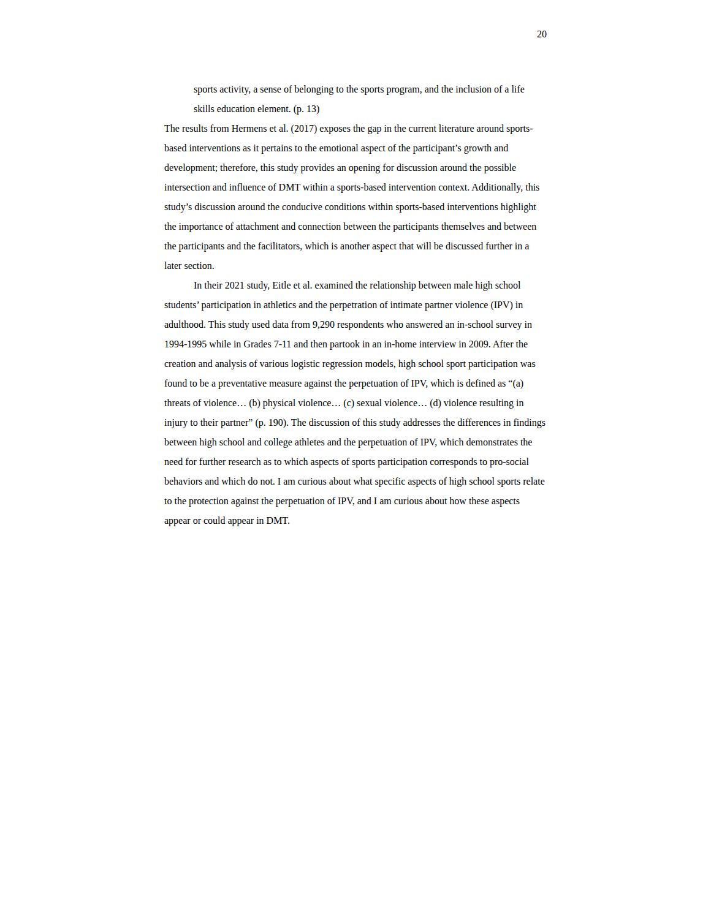20
sports activity, a sense of belonging to the sports program, and the inclusion of a life skills education element. (p. 13)
The results from Hermens et al. (2017) exposes the gap in the current literature around sports-based interventions as it pertains to the emotional aspect of the participant’s growth and development; therefore, this study provides an opening for discussion around the possible intersection and influence of DMT within a sports-based intervention context. Additionally, this study’s discussion around the conducive conditions within sports-based interventions highlight the importance of attachment and connection between the participants themselves and between the participants and the facilitators, which is another aspect that will be discussed further in a later section.
In their 2021 study, Eitle et al. examined the relationship between male high school students’ participation in athletics and the perpetration of intimate partner violence (IPV) in adulthood. This study used data from 9,290 respondents who answered an in-school survey in 1994-1995 while in Grades 7-11 and then partook in an in-home interview in 2009. After the creation and analysis of various logistic regression models, high school sport participation was found to be a preventative measure against the perpetuation of IPV, which is defined as “(a) threats of violence… (b) physical violence… (c) sexual violence… (d) violence resulting in injury to their partner” (p. 190). The discussion of this study addresses the differences in findings between high school and college athletes and the perpetuation of IPV, which demonstrates the need for further research as to which aspects of sports participation corresponds to pro-social behaviors and which do not. I am curious about what specific aspects of high school sports relate to the protection against the perpetuation of IPV, and I am curious about how these aspects appear or could appear in DMT.